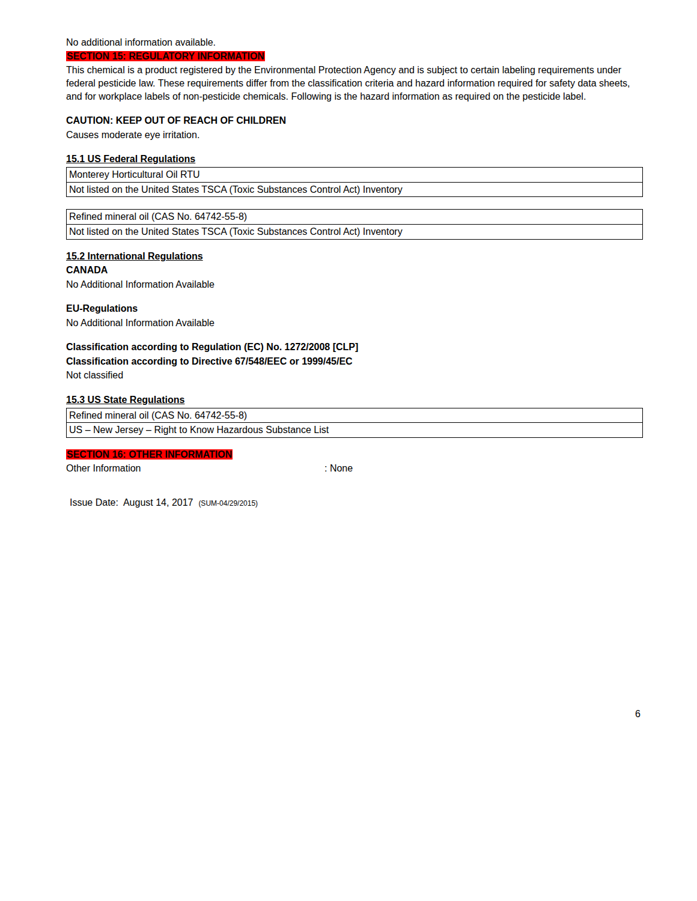No additional information available.
SECTION 15: REGULATORY INFORMATION
This chemical is a product registered by the Environmental Protection Agency and is subject to certain labeling requirements under federal pesticide law. These requirements differ from the classification criteria and hazard information required for safety data sheets, and for workplace labels of non-pesticide chemicals. Following is the hazard information as required on the pesticide label.
CAUTION: KEEP OUT OF REACH OF CHILDREN
Causes moderate eye irritation.
15.1 US Federal Regulations
| Monterey Horticultural Oil RTU |
| Not listed on the United States TSCA (Toxic Substances Control Act) Inventory |
| Refined mineral oil (CAS No. 64742-55-8) |
| Not listed on the United States TSCA (Toxic Substances Control Act) Inventory |
15.2 International Regulations
CANADA
No Additional Information Available
EU-Regulations
No Additional Information Available
Classification according to Regulation (EC) No. 1272/2008 [CLP]
Classification according to Directive 67/548/EEC or 1999/45/EC
Not classified
15.3 US State Regulations
| Refined mineral oil (CAS No. 64742-55-8) |
| US – New Jersey – Right to Know Hazardous Substance List |
SECTION 16: OTHER INFORMATION
Other Information : None
Issue Date: August 14, 2017 (SUM-04/29/2015)
6